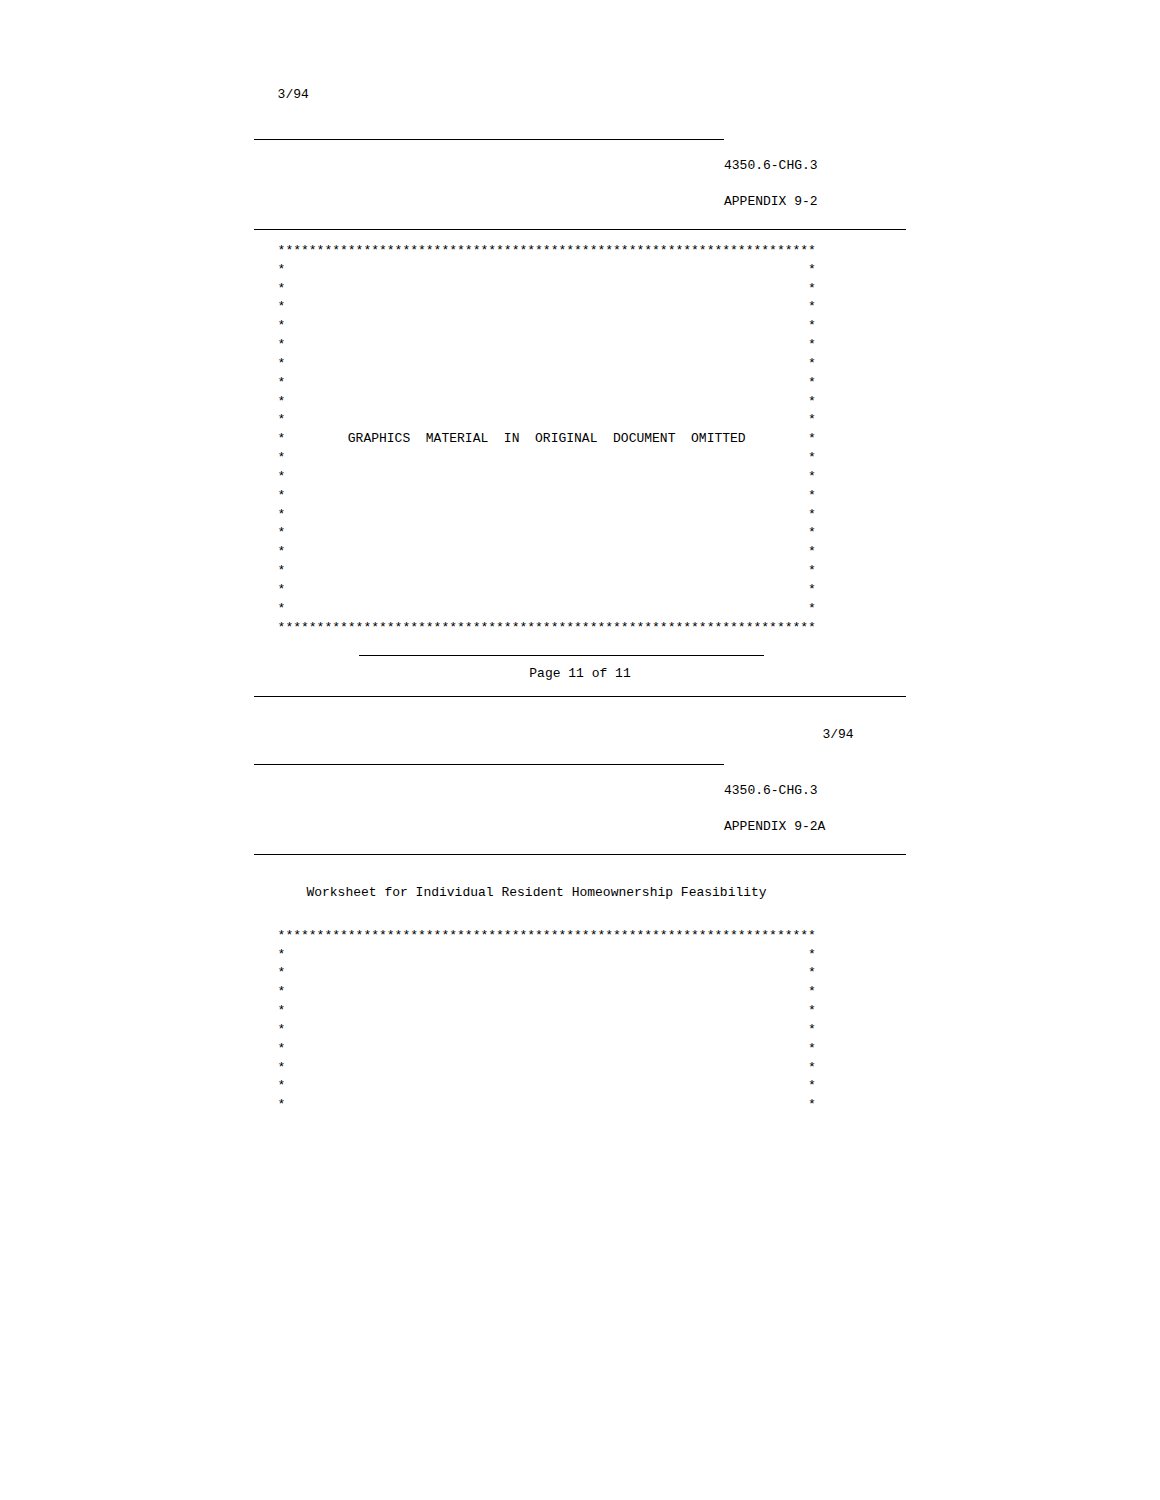3/94
4350.6-CHG.3
APPENDIX 9-2
*********************************************************************
*                                                                   *
*                                                                   *
*                                                                   *
*                                                                   *
*                                                                   *
*                                                                   *
*                                                                   *
*                                                                   *
*                                                                   *
*        GRAPHICS  MATERIAL  IN  ORIGINAL  DOCUMENT  OMITTED        *
*                                                                   *
*                                                                   *
*                                                                   *
*                                                                   *
*                                                                   *
*                                                                   *
*                                                                   *
*                                                                   *
*                                                                   *
*********************************************************************
Page 11 of 11
3/94
4350.6-CHG.3
APPENDIX 9-2A
Worksheet for Individual Resident Homeownership Feasibility
*********************************************************************
*                                                                   *
*                                                                   *
*                                                                   *
*                                                                   *
*                                                                   *
*                                                                   *
*                                                                   *
*                                                                   *
*                                                                   *